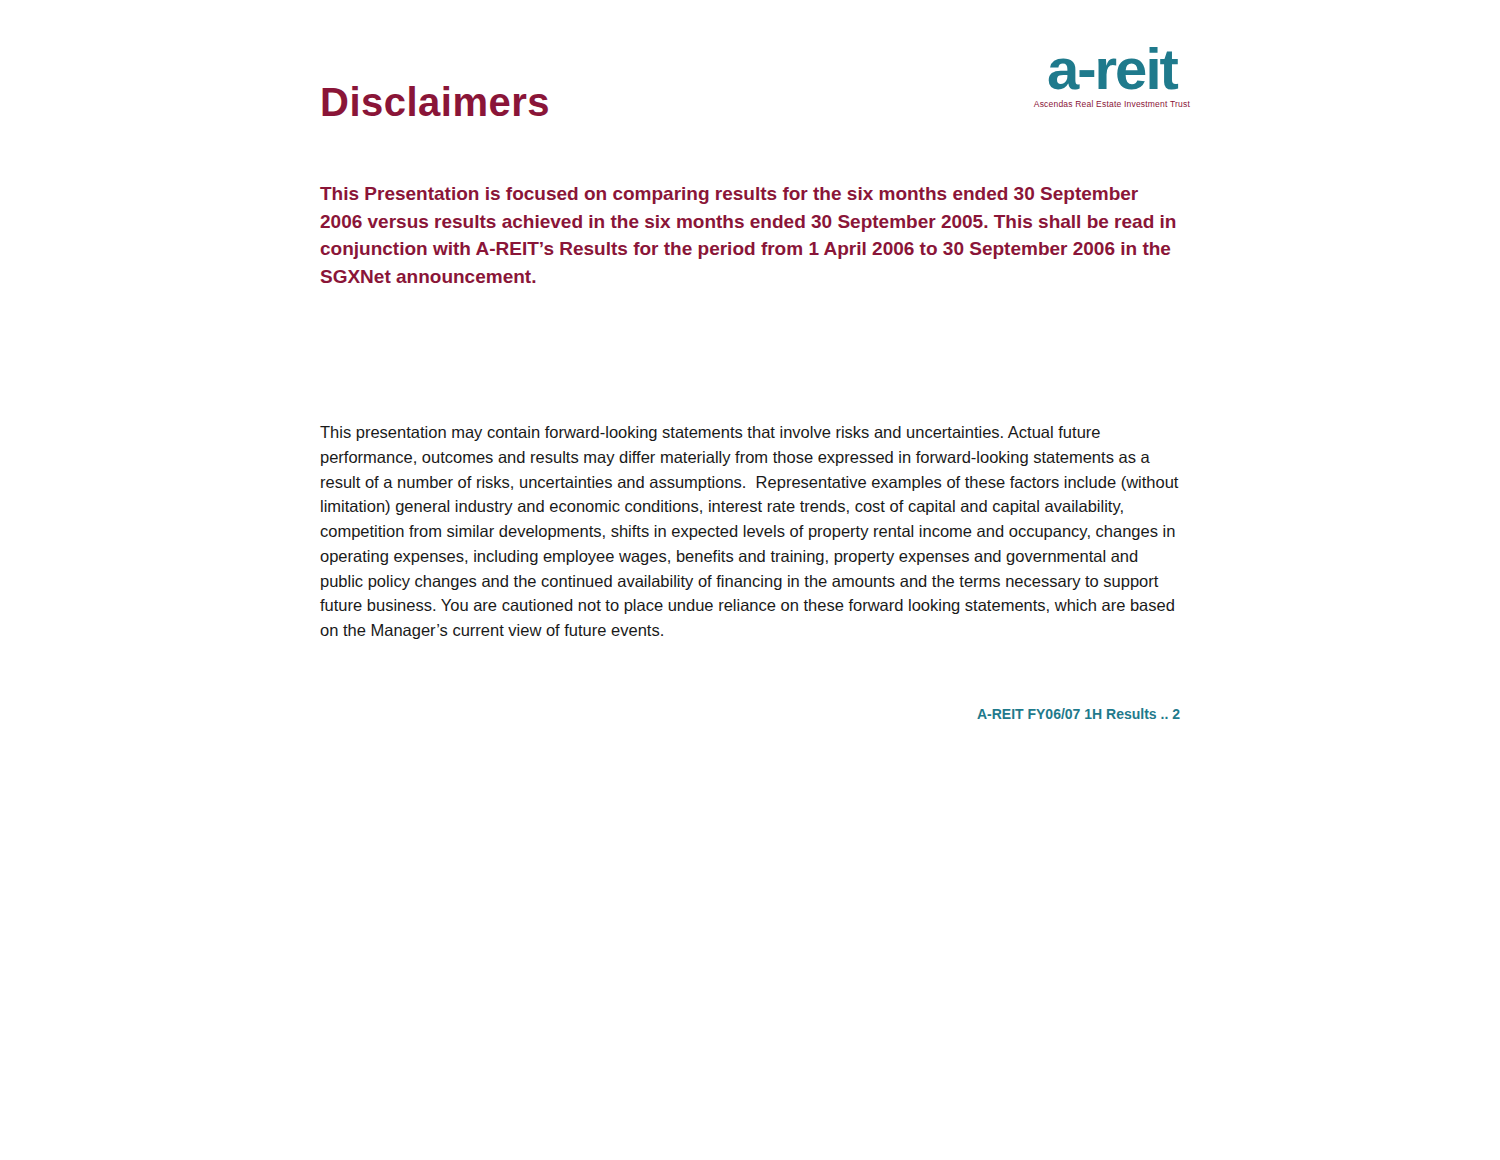a-reit
Ascendas Real Estate Investment Trust
Disclaimers
This Presentation is focused on comparing results for the six months ended 30 September 2006 versus results achieved in the six months ended 30 September 2005. This shall be read in conjunction with A-REIT’s Results for the period from 1 April 2006 to 30 September 2006 in the SGXNet announcement.
This presentation may contain forward-looking statements that involve risks and uncertainties. Actual future performance, outcomes and results may differ materially from those expressed in forward-looking statements as a result of a number of risks, uncertainties and assumptions. Representative examples of these factors include (without limitation) general industry and economic conditions, interest rate trends, cost of capital and capital availability, competition from similar developments, shifts in expected levels of property rental income and occupancy, changes in operating expenses, including employee wages, benefits and training, property expenses and governmental and public policy changes and the continued availability of financing in the amounts and the terms necessary to support future business. You are cautioned not to place undue reliance on these forward looking statements, which are based on the Manager’s current view of future events.
A-REIT FY06/07 1H Results .. 2